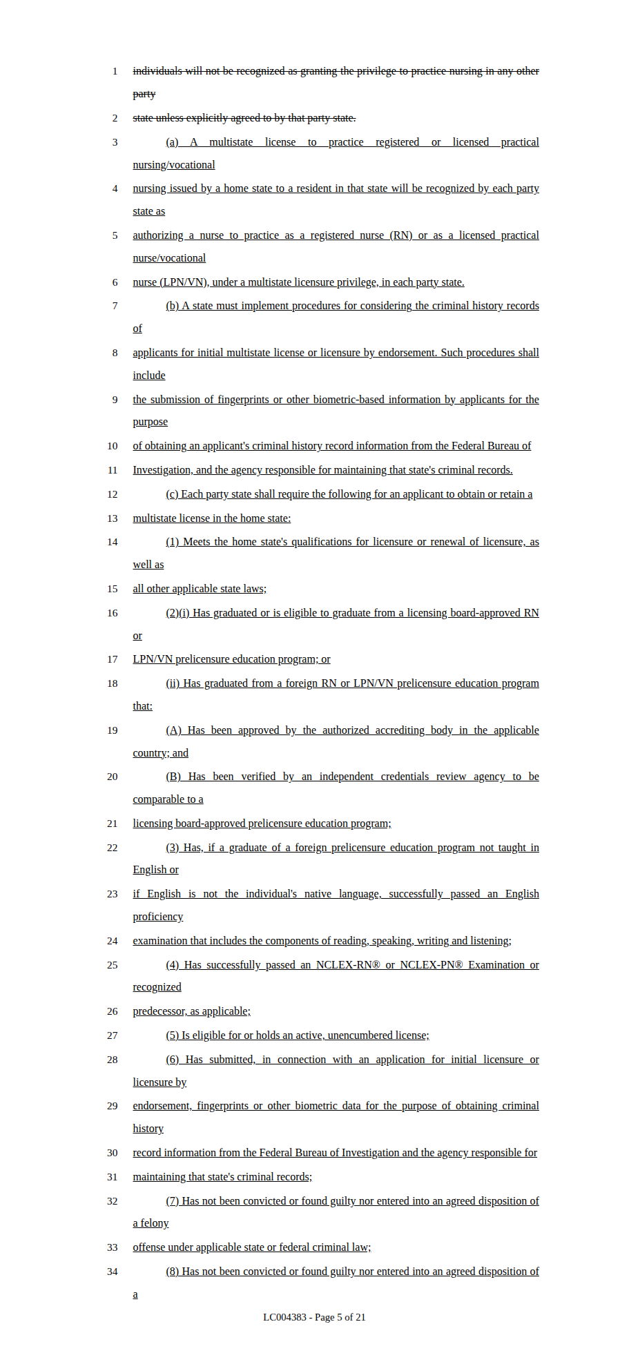| 1 | individuals will not be recognized as granting the privilege to practice nursing in any other party |
| 2 | state unless explicitly agreed to by that party state. |
| 3 | (a) A multistate license to practice registered or licensed practical nursing/vocational |
| 4 | nursing issued by a home state to a resident in that state will be recognized by each party state as |
| 5 | authorizing a nurse to practice as a registered nurse (RN) or as a licensed practical nurse/vocational |
| 6 | nurse (LPN/VN), under a multistate licensure privilege, in each party state. |
| 7 | (b) A state must implement procedures for considering the criminal history records of |
| 8 | applicants for initial multistate license or licensure by endorsement. Such procedures shall include |
| 9 | the submission of fingerprints or other biometric-based information by applicants for the purpose |
| 10 | of obtaining an applicant's criminal history record information from the Federal Bureau of |
| 11 | Investigation, and the agency responsible for maintaining that state's criminal records. |
| 12 | (c) Each party state shall require the following for an applicant to obtain or retain a |
| 13 | multistate license in the home state: |
| 14 | (1) Meets the home state's qualifications for licensure or renewal of licensure, as well as |
| 15 | all other applicable state laws; |
| 16 | (2)(i) Has graduated or is eligible to graduate from a licensing board-approved RN or |
| 17 | LPN/VN prelicensure education program; or |
| 18 | (ii) Has graduated from a foreign RN or LPN/VN prelicensure education program that: |
| 19 | (A) Has been approved by the authorized accrediting body in the applicable country; and |
| 20 | (B) Has been verified by an independent credentials review agency to be comparable to a |
| 21 | licensing board-approved prelicensure education program; |
| 22 | (3) Has, if a graduate of a foreign prelicensure education program not taught in English or |
| 23 | if English is not the individual's native language, successfully passed an English proficiency |
| 24 | examination that includes the components of reading, speaking, writing and listening; |
| 25 | (4) Has successfully passed an NCLEX-RN® or NCLEX-PN® Examination or recognized |
| 26 | predecessor, as applicable; |
| 27 | (5) Is eligible for or holds an active, unencumbered license; |
| 28 | (6) Has submitted, in connection with an application for initial licensure or licensure by |
| 29 | endorsement, fingerprints or other biometric data for the purpose of obtaining criminal history |
| 30 | record information from the Federal Bureau of Investigation and the agency responsible for |
| 31 | maintaining that state's criminal records; |
| 32 | (7) Has not been convicted or found guilty nor entered into an agreed disposition of a felony |
| 33 | offense under applicable state or federal criminal law; |
| 34 | (8) Has not been convicted or found guilty nor entered into an agreed disposition of a |
LC004383 - Page 5 of 21